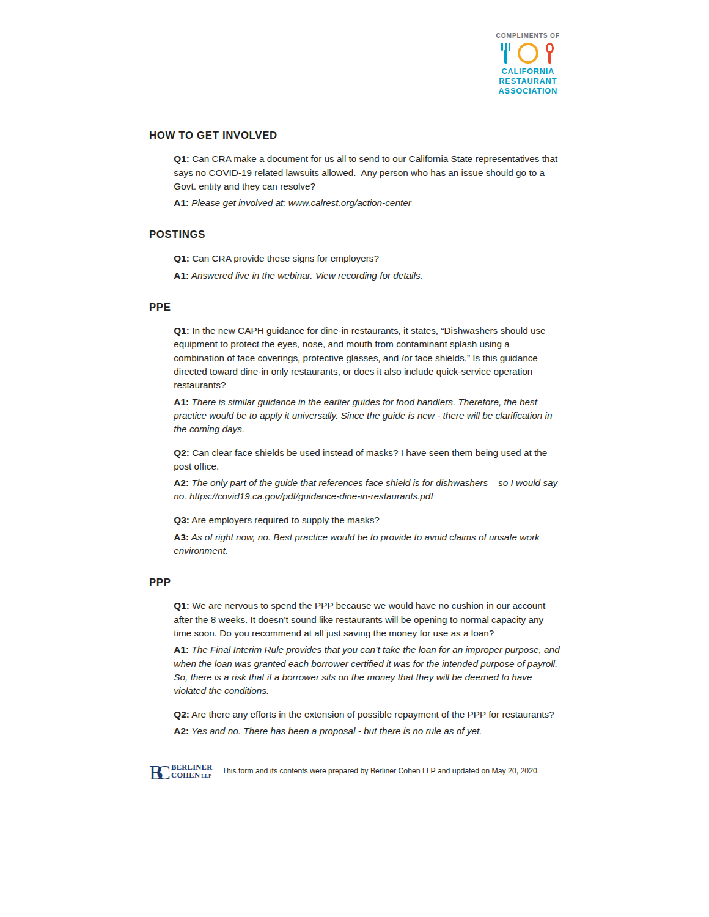COMPLIMENTS OF
CALIFORNIA
RESTAURANT
ASSOCIATION
HOW TO GET INVOLVED
Q1: Can CRA make a document for us all to send to our California State representatives that says no COVID-19 related lawsuits allowed. Any person who has an issue should go to a Govt. entity and they can resolve?
A1: Please get involved at: www.calrest.org/action-center
POSTINGS
Q1: Can CRA provide these signs for employers?
A1: Answered live in the webinar. View recording for details.
PPE
Q1: In the new CAPH guidance for dine-in restaurants, it states, “Dishwashers should use equipment to protect the eyes, nose, and mouth from contaminant splash using a combination of face coverings, protective glasses, and /or face shields.” Is this guidance directed toward dine-in only restaurants, or does it also include quick-service operation restaurants?
A1: There is similar guidance in the earlier guides for food handlers. Therefore, the best practice would be to apply it universally. Since the guide is new - there will be clarification in the coming days.
Q2: Can clear face shields be used instead of masks? I have seen them being used at the post office.
A2: The only part of the guide that references face shield is for dishwashers – so I would say no. https://covid19.ca.gov/pdf/guidance-dine-in-restaurants.pdf
Q3: Are employers required to supply the masks?
A3: As of right now, no. Best practice would be to provide to avoid claims of unsafe work environment.
PPP
Q1: We are nervous to spend the PPP because we would have no cushion in our account after the 8 weeks. It doesn’t sound like restaurants will be opening to normal capacity any time soon. Do you recommend at all just saving the money for use as a loan?
A1: The Final Interim Rule provides that you can’t take the loan for an improper purpose, and when the loan was granted each borrower certified it was for the intended purpose of payroll. So, there is a risk that if a borrower sits on the money that they will be deemed to have violated the conditions.
Q2: Are there any efforts in the extension of possible repayment of the PPP for restaurants?
A2: Yes and no. There has been a proposal - but there is no rule as of yet.
BC
BERLINER
COHENLLP
This form and its contents were prepared by Berliner Cohen LLP and updated on May 20, 2020.